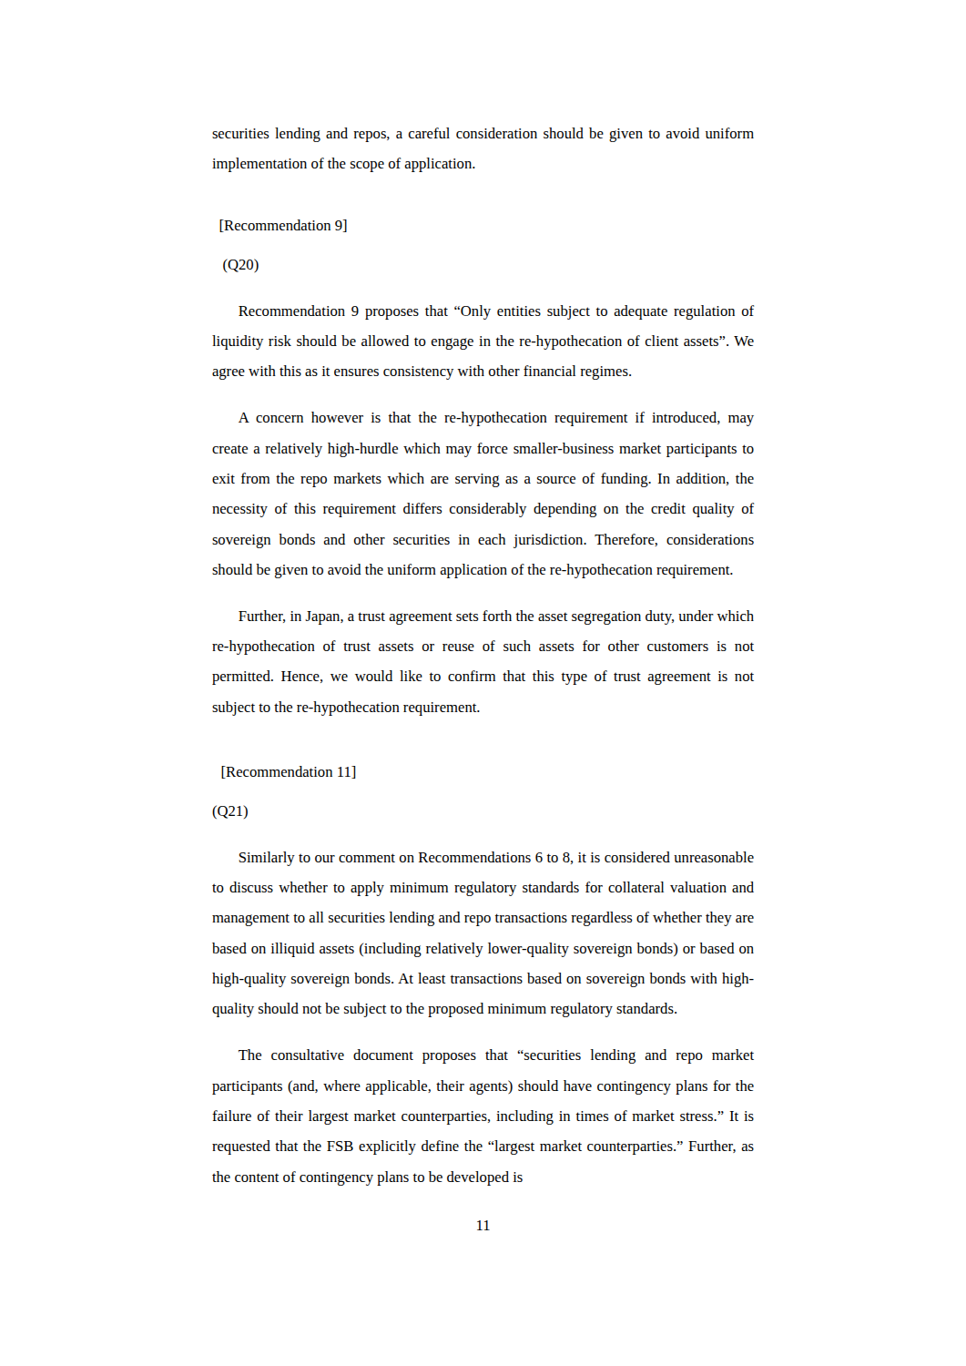securities lending and repos, a careful consideration should be given to avoid uniform implementation of the scope of application.
[Recommendation 9]
(Q20)
Recommendation 9 proposes that “Only entities subject to adequate regulation of liquidity risk should be allowed to engage in the re-hypothecation of client assets”. We agree with this as it ensures consistency with other financial regimes.
A concern however is that the re-hypothecation requirement if introduced, may create a relatively high-hurdle which may force smaller-business market participants to exit from the repo markets which are serving as a source of funding. In addition, the necessity of this requirement differs considerably depending on the credit quality of sovereign bonds and other securities in each jurisdiction. Therefore, considerations should be given to avoid the uniform application of the re-hypothecation requirement.
Further, in Japan, a trust agreement sets forth the asset segregation duty, under which re-hypothecation of trust assets or reuse of such assets for other customers is not permitted. Hence, we would like to confirm that this type of trust agreement is not subject to the re-hypothecation requirement.
[Recommendation 11]
(Q21)
Similarly to our comment on Recommendations 6 to 8, it is considered unreasonable to discuss whether to apply minimum regulatory standards for collateral valuation and management to all securities lending and repo transactions regardless of whether they are based on illiquid assets (including relatively lower-quality sovereign bonds) or based on high-quality sovereign bonds. At least transactions based on sovereign bonds with high-quality should not be subject to the proposed minimum regulatory standards.
The consultative document proposes that “securities lending and repo market participants (and, where applicable, their agents) should have contingency plans for the failure of their largest market counterparties, including in times of market stress.” It is requested that the FSB explicitly define the “largest market counterparties.” Further, as the content of contingency plans to be developed is
11